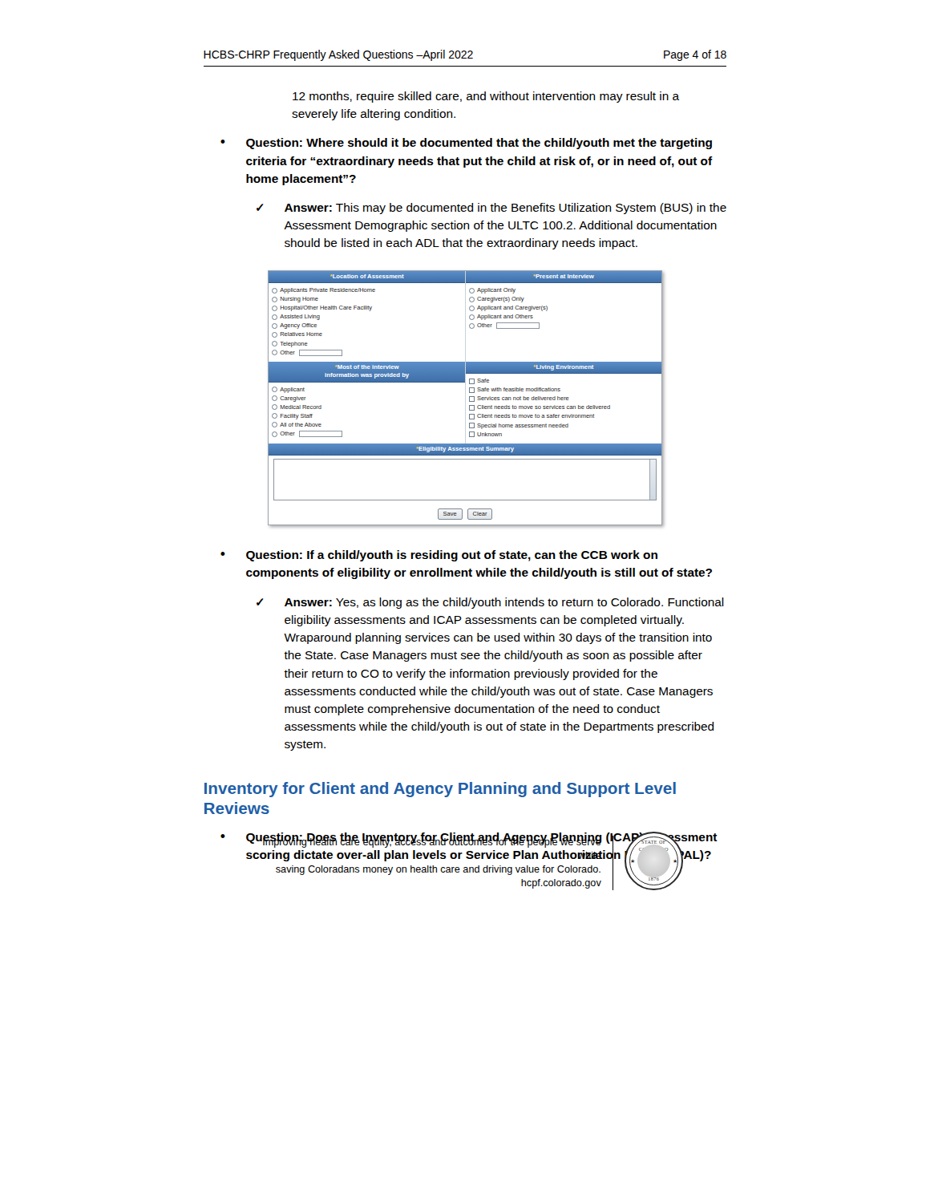HCBS-CHRP Frequently Asked Questions –April 2022
Page 4 of 18
12 months, require skilled care, and without intervention may result in a severely life altering condition.
Question: Where should it be documented that the child/youth met the targeting criteria for “extraordinary needs that put the child at risk of, or in need of, out of home placement”?
Answer: This may be documented in the Benefits Utilization System (BUS) in the Assessment Demographic section of the ULTC 100.2. Additional documentation should be listed in each ADL that the extraordinary needs impact.
*Location of Assessment
Applicants Private Residence/Home
Nursing Home
Hospital/Other Health Care Facility
Assisted Living
Agency Office
Relatives Home
Telephone
Other
*Present at Interview
Applicant Only
Caregiver(s) Only
Applicant and Caregiver(s)
Applicant and Others
Other
*Most of the interview
information was provided by
Applicant
Caregiver
Medical Record
Facility Staff
All of the Above
Other
*Living Environment
Safe
Safe with feasible modifications
Services can not be delivered here
Client needs to move so services can be delivered
Client needs to move to a safer environment
Special home assessment needed
Unknown
*Eligibility Assessment Summary
Save Clear
Question: If a child/youth is residing out of state, can the CCB work on components of eligibility or enrollment while the child/youth is still out of state?
Answer: Yes, as long as the child/youth intends to return to Colorado. Functional eligibility assessments and ICAP assessments can be completed virtually. Wraparound planning services can be used within 30 days of the transition into the State. Case Managers must see the child/youth as soon as possible after their return to CO to verify the information previously provided for the assessments conducted while the child/youth was out of state. Case Managers must complete comprehensive documentation of the need to conduct assessments while the child/youth is out of state in the Departments prescribed system.
Inventory for Client and Agency Planning and Support Level Reviews
Question: Does the Inventory for Client and Agency Planning (ICAP) assessment scoring dictate over-all plan levels or Service Plan Authorization Limits (SPAL)?
Improving health care equity, access and outcomes for the people we serve while
saving Coloradans money on health care and driving value for Colorado.
hcpf.colorado.gov
STATE OF COLORADO
★★
1876